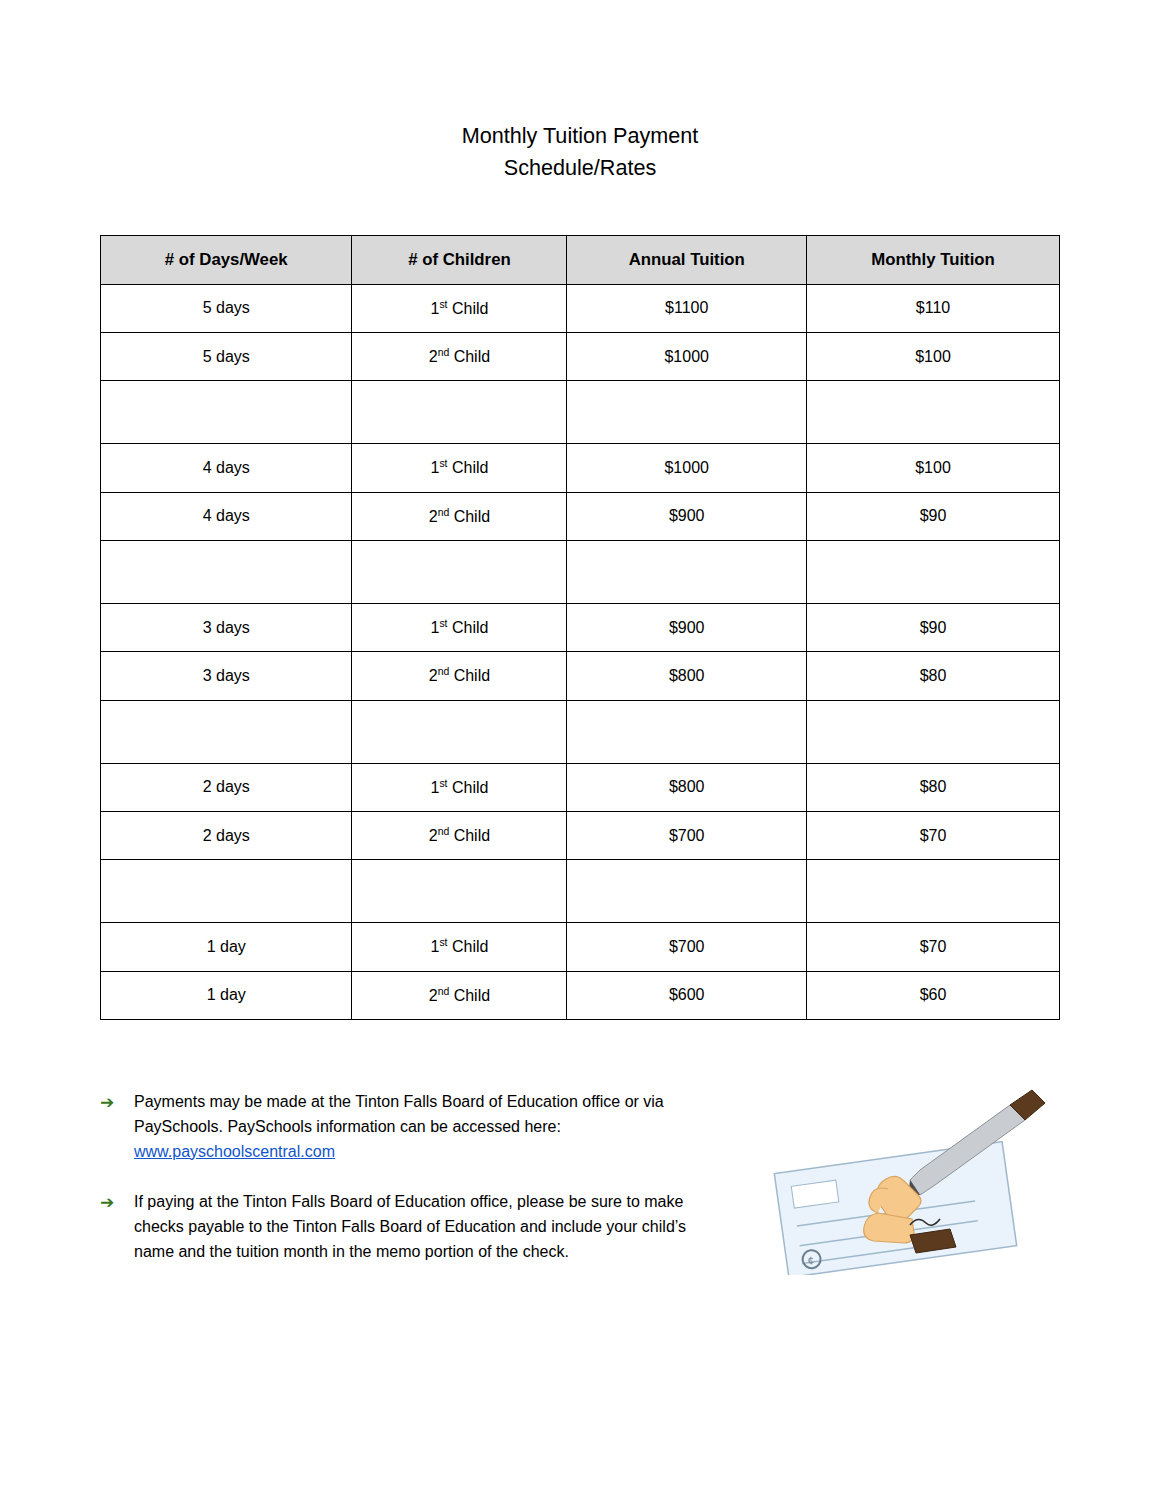Monthly Tuition Payment
Schedule/Rates
| # of Days/Week | # of Children | Annual Tuition | Monthly Tuition |
| --- | --- | --- | --- |
| 5 days | 1 st Child | $1100 | $110 |
| 5 days | 2 nd Child | $1000 | $100 |
| 4 days | 1 st Child | $1000 | $100 |
| 4 days | 2 nd Child | $900 | $90 |
| 3 days | 1 st Child | $900 | $90 |
| 3 days | 2 nd Child | $800 | $80 |
| 2 days | 1 st Child | $800 | $80 |
| 2 days | 2 nd Child | $700 | $70 |
| 1 day | 1 st Child | $700 | $70 |
| 1 day | 2 nd Child | $600 | $60 |
Payments may be made at the Tinton Falls Board of Education office or via PaySchools. PaySchools information can be accessed here:
www.payschoolscentral.com
If paying at the Tinton Falls Board of Education office, please be sure to make checks payable to the Tinton Falls Board of Education and include your child’s name and the tuition month in the memo portion of the check.
¢